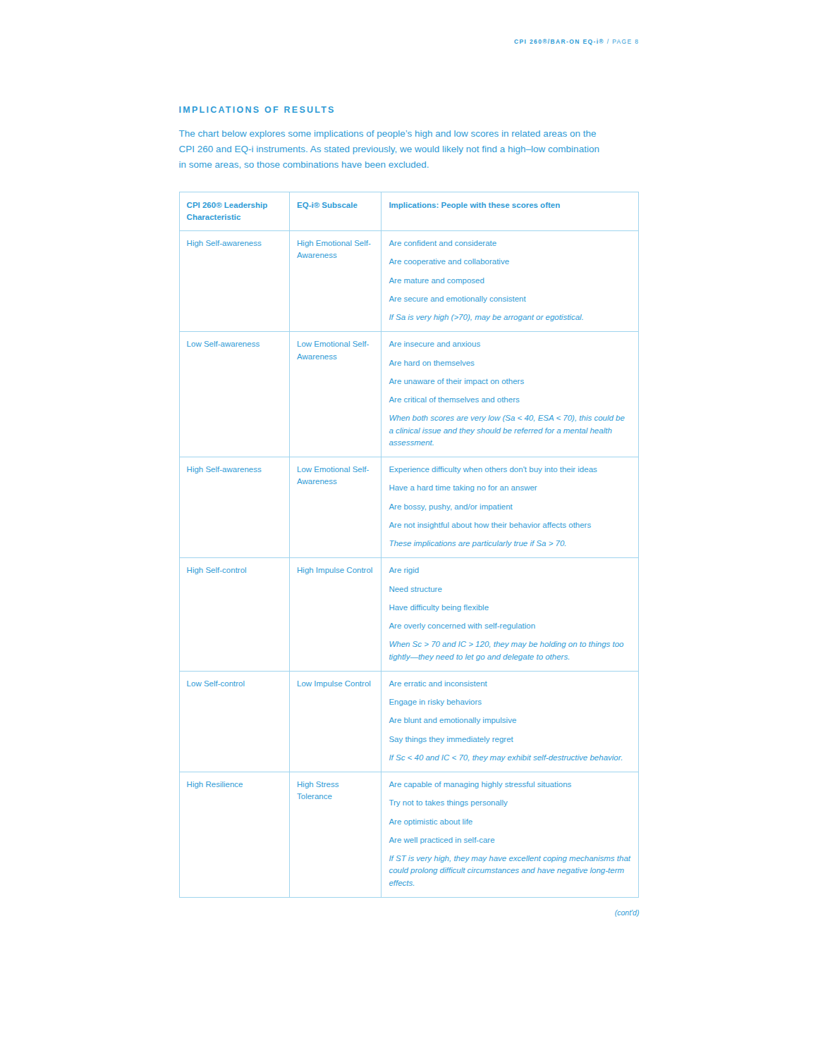CPI 260®/BAR-ON EQ-i® / PAGE 8
IMPLICATIONS OF RESULTS
The chart below explores some implications of people’s high and low scores in related areas on the CPI 260 and EQ-i instruments. As stated previously, we would likely not find a high–low combination in some areas, so those combinations have been excluded.
| CPI 260® Leadership Characteristic | EQ-i® Subscale | Implications: People with these scores often |
| --- | --- | --- |
| High Self-awareness | High Emotional Self-Awareness | Are confident and considerate Are cooperative and collaborative Are mature and composed Are secure and emotionally consistent If Sa is very high (>70), may be arrogant or egotistical. |
| Low Self-awareness | Low Emotional Self-Awareness | Are insecure and anxious Are hard on themselves Are unaware of their impact on others Are critical of themselves and others When both scores are very low (Sa < 40, ESA < 70), this could be a clinical issue and they should be referred for a mental health assessment. |
| High Self-awareness | Low Emotional Self-Awareness | Experience difficulty when others don't buy into their ideas Have a hard time taking no for an answer Are bossy, pushy, and/or impatient Are not insightful about how their behavior affects others These implications are particularly true if Sa > 70. |
| High Self-control | High Impulse Control | Are rigid Need structure Have difficulty being flexible Are overly concerned with self-regulation When Sc > 70 and IC > 120, they may be holding on to things too tightly—they need to let go and delegate to others. |
| Low Self-control | Low Impulse Control | Are erratic and inconsistent Engage in risky behaviors Are blunt and emotionally impulsive Say things they immediately regret If Sc < 40 and IC < 70, they may exhibit self-destructive behavior. |
| High Resilience | High Stress Tolerance | Are capable of managing highly stressful situations Try not to takes things personally Are optimistic about life Are well practiced in self-care If ST is very high, they may have excellent coping mechanisms that could prolong difficult circumstances and have negative long-term effects. |
(cont'd)